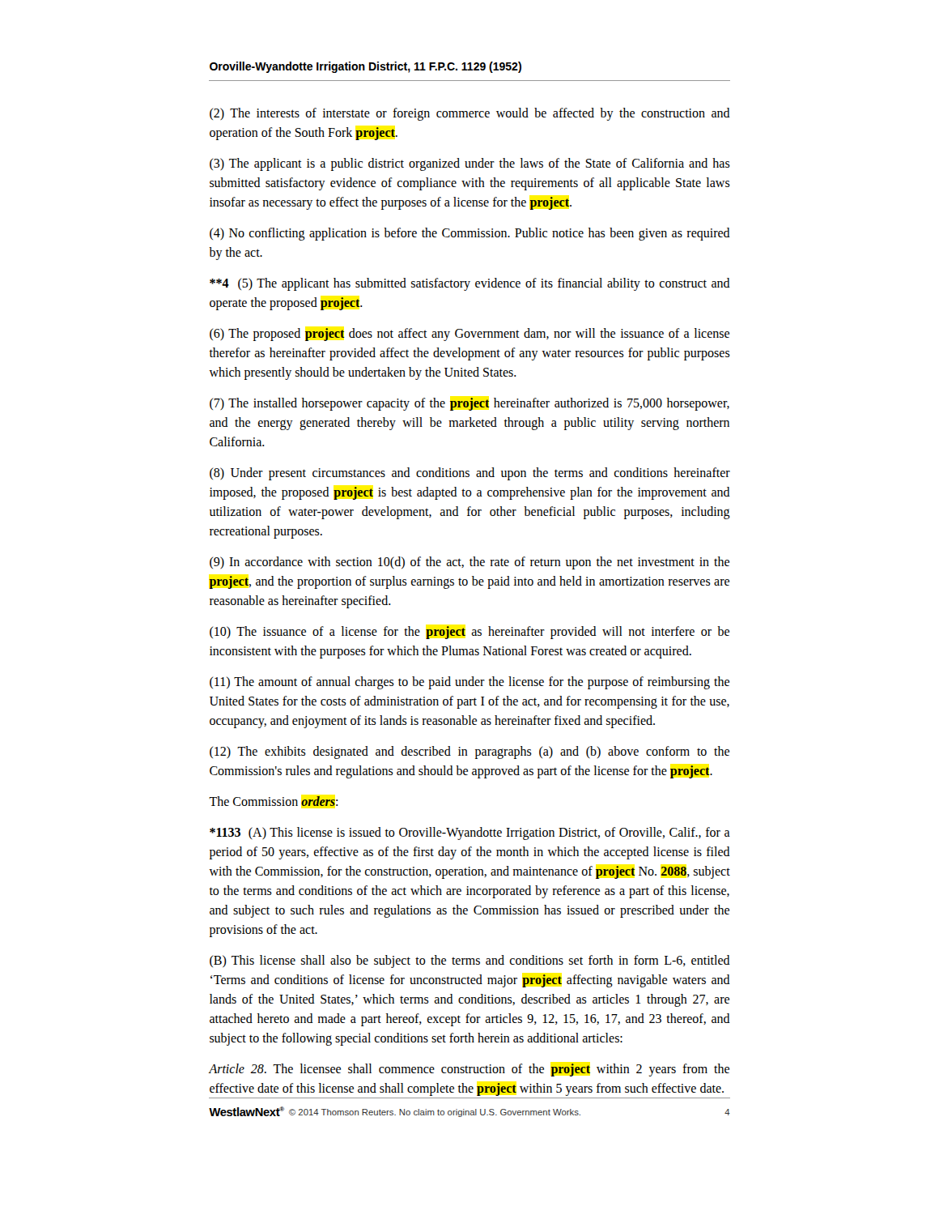Oroville-Wyandotte Irrigation District, 11 F.P.C. 1129 (1952)
(2) The interests of interstate or foreign commerce would be affected by the construction and operation of the South Fork project.
(3) The applicant is a public district organized under the laws of the State of California and has submitted satisfactory evidence of compliance with the requirements of all applicable State laws insofar as necessary to effect the purposes of a license for the project.
(4) No conflicting application is before the Commission. Public notice has been given as required by the act.
**4 (5) The applicant has submitted satisfactory evidence of its financial ability to construct and operate the proposed project.
(6) The proposed project does not affect any Government dam, nor will the issuance of a license therefor as hereinafter provided affect the development of any water resources for public purposes which presently should be undertaken by the United States.
(7) The installed horsepower capacity of the project hereinafter authorized is 75,000 horsepower, and the energy generated thereby will be marketed through a public utility serving northern California.
(8) Under present circumstances and conditions and upon the terms and conditions hereinafter imposed, the proposed project is best adapted to a comprehensive plan for the improvement and utilization of water-power development, and for other beneficial public purposes, including recreational purposes.
(9) In accordance with section 10(d) of the act, the rate of return upon the net investment in the project, and the proportion of surplus earnings to be paid into and held in amortization reserves are reasonable as hereinafter specified.
(10) The issuance of a license for the project as hereinafter provided will not interfere or be inconsistent with the purposes for which the Plumas National Forest was created or acquired.
(11) The amount of annual charges to be paid under the license for the purpose of reimbursing the United States for the costs of administration of part I of the act, and for recompensing it for the use, occupancy, and enjoyment of its lands is reasonable as hereinafter fixed and specified.
(12) The exhibits designated and described in paragraphs (a) and (b) above conform to the Commission's rules and regulations and should be approved as part of the license for the project.
The Commission orders:
*1133 (A) This license is issued to Oroville-Wyandotte Irrigation District, of Oroville, Calif., for a period of 50 years, effective as of the first day of the month in which the accepted license is filed with the Commission, for the construction, operation, and maintenance of project No. 2088, subject to the terms and conditions of the act which are incorporated by reference as a part of this license, and subject to such rules and regulations as the Commission has issued or prescribed under the provisions of the act.
(B) This license shall also be subject to the terms and conditions set forth in form L-6, entitled ‘Terms and conditions of license for unconstructed major project affecting navigable waters and lands of the United States,’ which terms and conditions, described as articles 1 through 27, are attached hereto and made a part hereof, except for articles 9, 12, 15, 16, 17, and 23 thereof, and subject to the following special conditions set forth herein as additional articles:
Article 28. The licensee shall commence construction of the project within 2 years from the effective date of this license and shall complete the project within 5 years from such effective date.
WestlawNext® © 2014 Thomson Reuters. No claim to original U.S. Government Works. 4